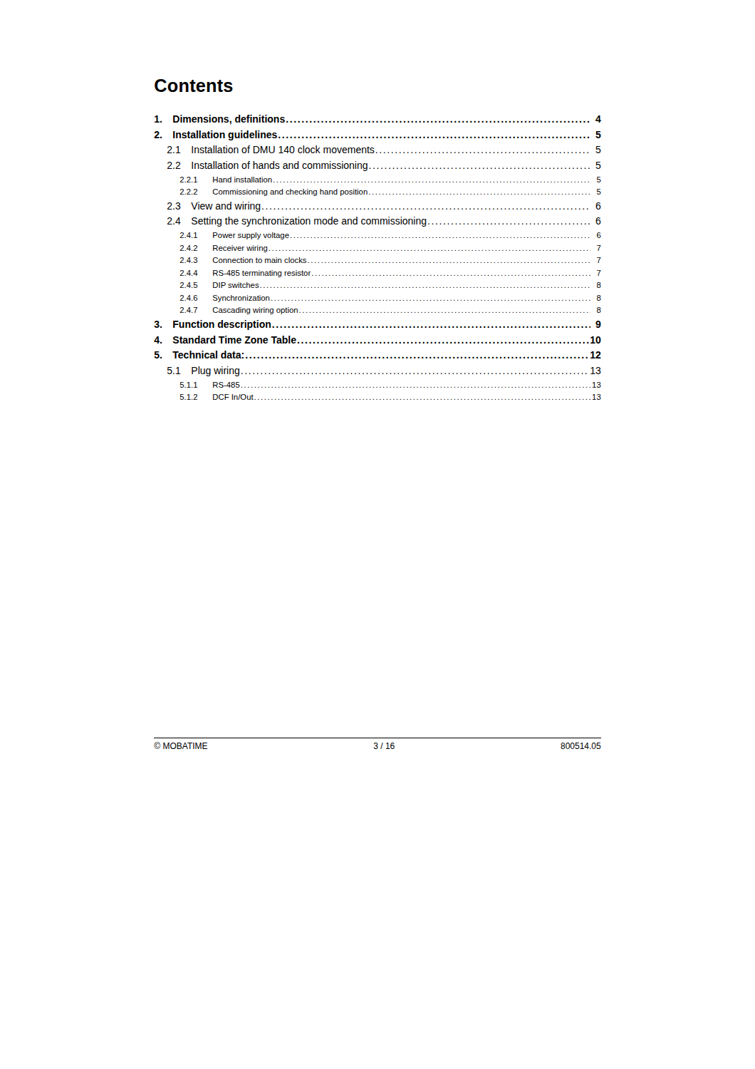Contents
1. Dimensions, definitions .................................................................................................................. 4
2. Installation guidelines ..................................................................................................... 5
2.1 Installation of DMU 140 clock movements ............................................................................. 5
2.2 Installation of hands and commissioning ............................................................................... 5
2.2.1 Hand installation ................................................................................................................................. 5
2.2.2 Commissioning and checking hand position ................................................................................. 5
2.3 View and wiring ....................................................................................................................... 6
2.4 Setting the synchronization mode and commissioning ........................................................... 6
2.4.1 Power supply voltage ......................................................................................................................... 6
2.4.2 Receiver wiring ................................................................................................................................... 7
2.4.3 Connection to main clocks ................................................................................................................. 7
2.4.4 RS-485 terminating resistor ............................................................................................................... 7
2.4.5 DIP switches ..................................................................................................................................... 8
2.4.6 Synchronization ................................................................................................................................. 8
2.4.7 Cascading wiring option ..................................................................................................................... 8
3. Function description ....................................................................................................... 9
4. Standard Time Zone Table ......................................................................................... 10
5. Technical data: ............................................................................................................. 12
5.1 Plug wiring ............................................................................................................................... 13
5.1.1 RS-485 ............................................................................................................................................. 13
5.1.2 DCF In/Out ....................................................................................................................................... 13
© MOBATIME 3 / 16 800514.05